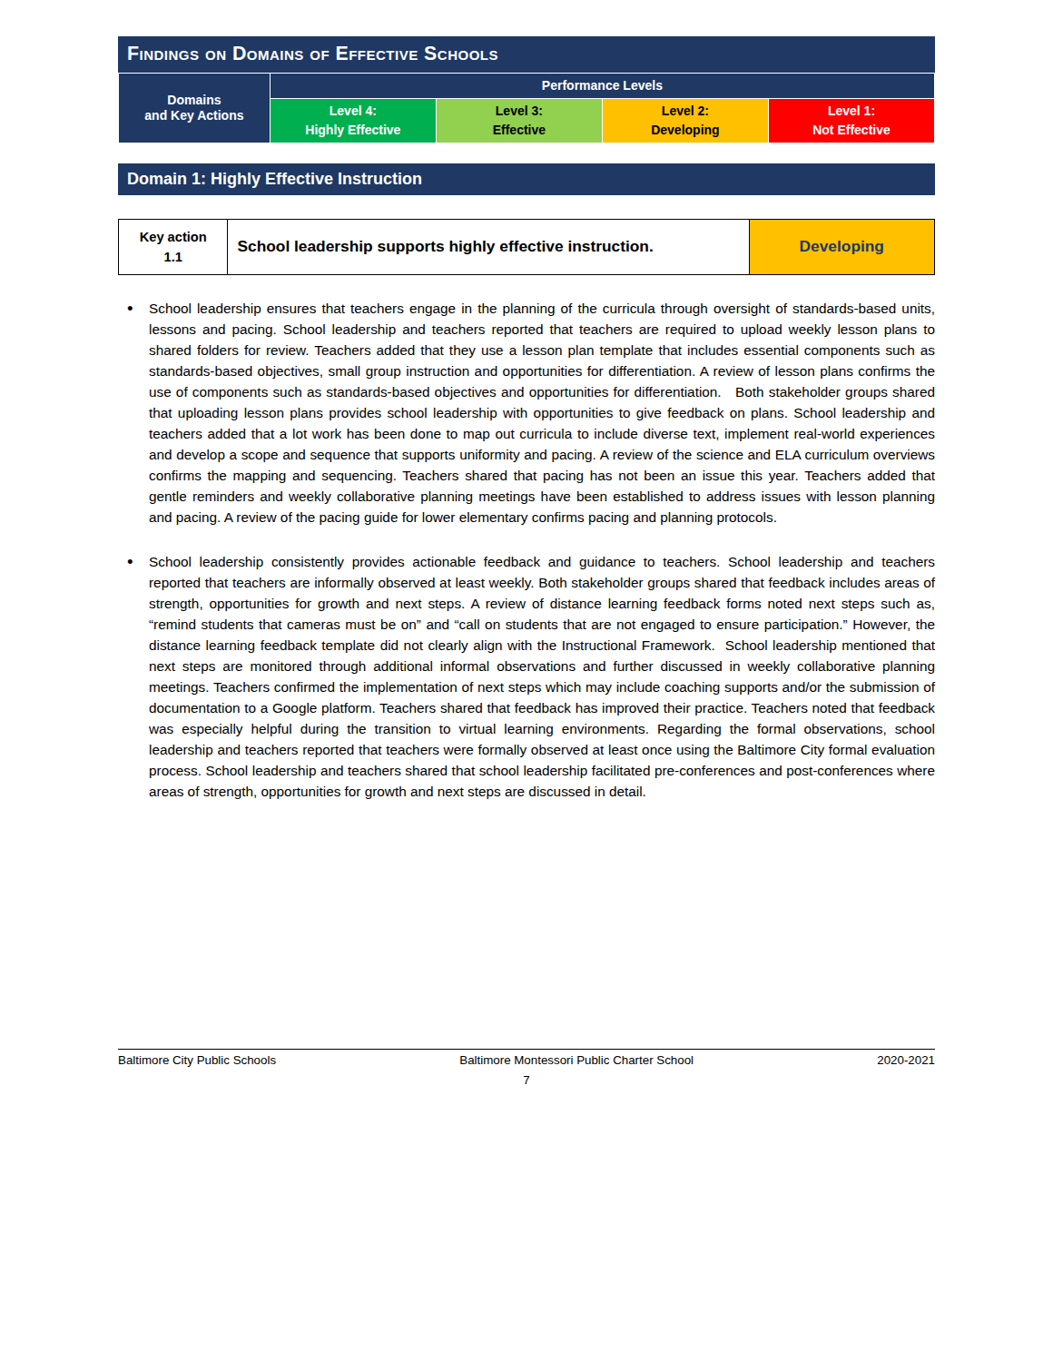Findings on Domains of Effective Schools
| Domains and Key Actions | Performance Levels |
| Level 4: Highly Effective | Level 3: Effective | Level 2: Developing | Level 1: Not Effective |
Domain 1: Highly Effective Instruction
| Key action 1.1 | School leadership supports highly effective instruction. | Developing |
School leadership ensures that teachers engage in the planning of the curricula through oversight of standards-based units, lessons and pacing. School leadership and teachers reported that teachers are required to upload weekly lesson plans to shared folders for review. Teachers added that they use a lesson plan template that includes essential components such as standards-based objectives, small group instruction and opportunities for differentiation. A review of lesson plans confirms the use of components such as standards-based objectives and opportunities for differentiation. Both stakeholder groups shared that uploading lesson plans provides school leadership with opportunities to give feedback on plans. School leadership and teachers added that a lot work has been done to map out curricula to include diverse text, implement real-world experiences and develop a scope and sequence that supports uniformity and pacing. A review of the science and ELA curriculum overviews confirms the mapping and sequencing. Teachers shared that pacing has not been an issue this year. Teachers added that gentle reminders and weekly collaborative planning meetings have been established to address issues with lesson planning and pacing. A review of the pacing guide for lower elementary confirms pacing and planning protocols.
School leadership consistently provides actionable feedback and guidance to teachers. School leadership and teachers reported that teachers are informally observed at least weekly. Both stakeholder groups shared that feedback includes areas of strength, opportunities for growth and next steps. A review of distance learning feedback forms noted next steps such as, “remind students that cameras must be on” and “call on students that are not engaged to ensure participation.” However, the distance learning feedback template did not clearly align with the Instructional Framework. School leadership mentioned that next steps are monitored through additional informal observations and further discussed in weekly collaborative planning meetings. Teachers confirmed the implementation of next steps which may include coaching supports and/or the submission of documentation to a Google platform. Teachers shared that feedback has improved their practice. Teachers noted that feedback was especially helpful during the transition to virtual learning environments. Regarding the formal observations, school leadership and teachers reported that teachers were formally observed at least once using the Baltimore City formal evaluation process. School leadership and teachers shared that school leadership facilitated pre-conferences and post-conferences where areas of strength, opportunities for growth and next steps are discussed in detail.
Baltimore City Public Schools Baltimore Montessori Public Charter School 2020-2021
7